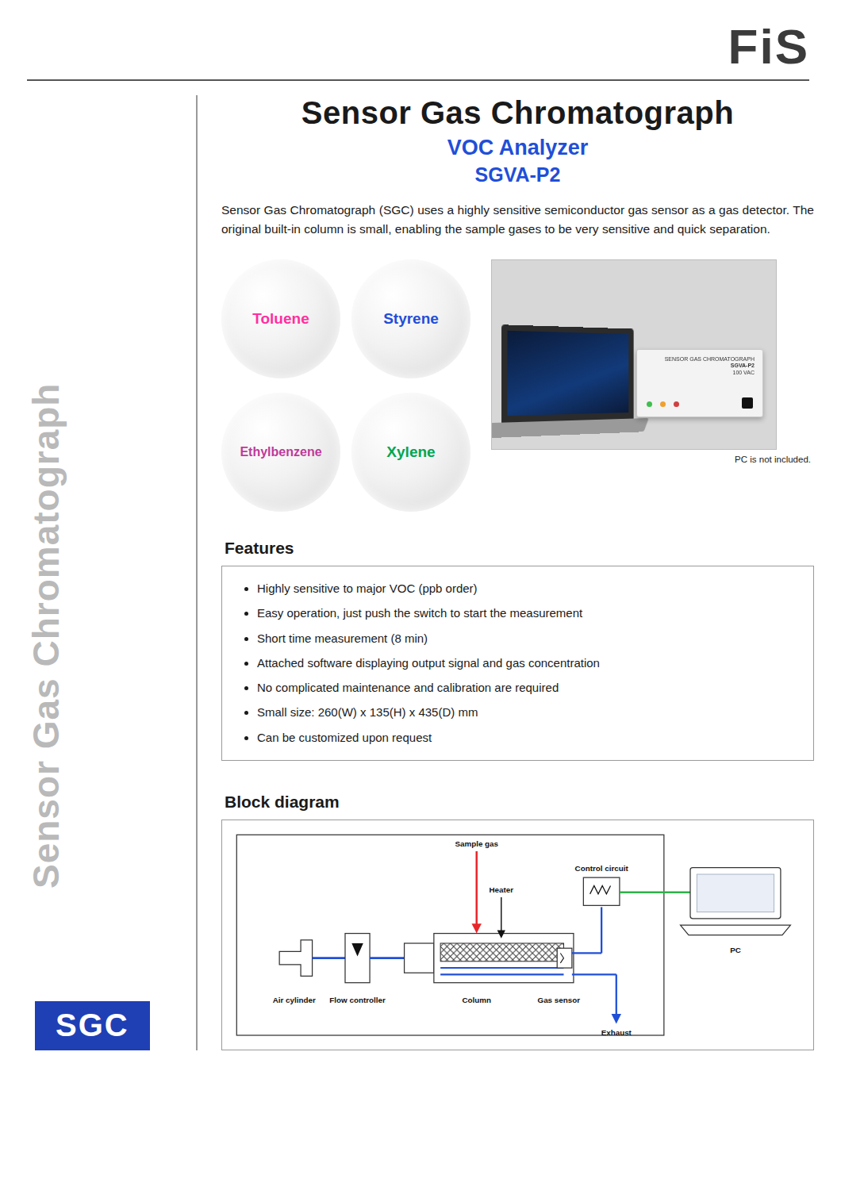Fi S
Sensor Gas Chromatograph
SGC
Sensor Gas Chromatograph
VOC Analyzer
SGVA-P2
Sensor Gas Chromatograph (SGC) uses a highly sensitive semiconductor gas sensor as a gas detector. The original built-in column is small, enabling the sample gases to be very sensitive and quick separation.
Toluene
Styrene
Ethylbenzene
Xylene
SENSOR GAS CHROMATOGRAPH
SGVA-P2
100 VAC
PC is not included.
Features
Highly sensitive to major VOC (ppb order)
Easy operation, just push the switch to start the measurement
Short time measurement (8 min)
Attached software displaying output signal and gas concentration
No complicated maintenance and calibration are required
Small size: 260(W) x 135(H) x 435(D) mm
Can be customized upon request
Block diagram
Sample gas Air cylinder Flow controller Column Heater Gas sensor Control circuit PC Exhaust